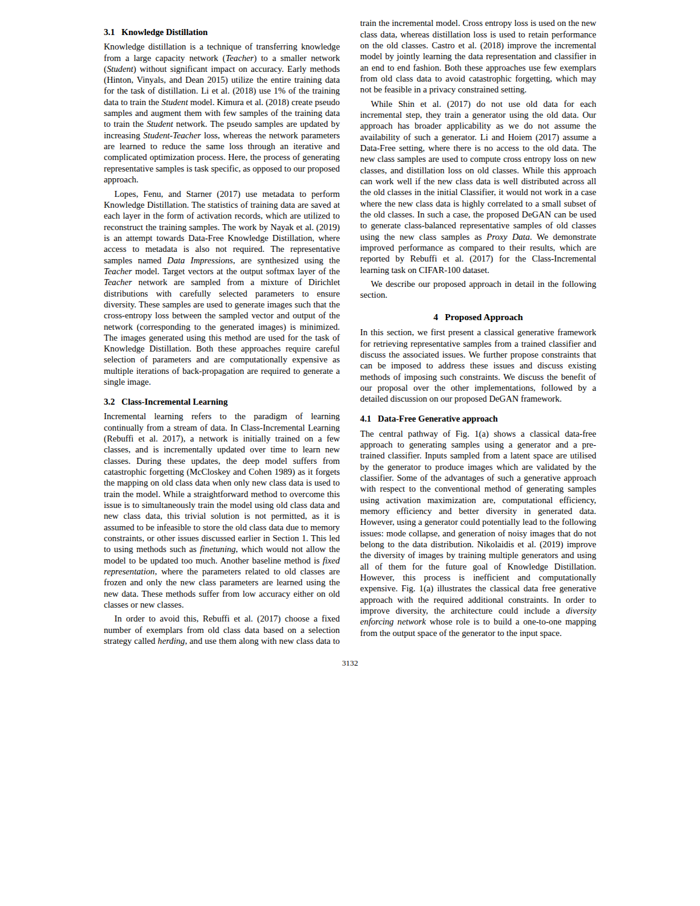3.1 Knowledge Distillation
Knowledge distillation is a technique of transferring knowledge from a large capacity network (Teacher) to a smaller network (Student) without significant impact on accuracy. Early methods (Hinton, Vinyals, and Dean 2015) utilize the entire training data for the task of distillation. Li et al. (2018) use 1% of the training data to train the Student model. Kimura et al. (2018) create pseudo samples and augment them with few samples of the training data to train the Student network. The pseudo samples are updated by increasing Student-Teacher loss, whereas the network parameters are learned to reduce the same loss through an iterative and complicated optimization process. Here, the process of generating representative samples is task specific, as opposed to our proposed approach.
Lopes, Fenu, and Starner (2017) use metadata to perform Knowledge Distillation. The statistics of training data are saved at each layer in the form of activation records, which are utilized to reconstruct the training samples. The work by Nayak et al. (2019) is an attempt towards Data-Free Knowledge Distillation, where access to metadata is also not required. The representative samples named Data Impressions, are synthesized using the Teacher model. Target vectors at the output softmax layer of the Teacher network are sampled from a mixture of Dirichlet distributions with carefully selected parameters to ensure diversity. These samples are used to generate images such that the cross-entropy loss between the sampled vector and output of the network (corresponding to the generated images) is minimized. The images generated using this method are used for the task of Knowledge Distillation. Both these approaches require careful selection of parameters and are computationally expensive as multiple iterations of back-propagation are required to generate a single image.
3.2 Class-Incremental Learning
Incremental learning refers to the paradigm of learning continually from a stream of data. In Class-Incremental Learning (Rebuffi et al. 2017), a network is initially trained on a few classes, and is incrementally updated over time to learn new classes. During these updates, the deep model suffers from catastrophic forgetting (McCloskey and Cohen 1989) as it forgets the mapping on old class data when only new class data is used to train the model. While a straightforward method to overcome this issue is to simultaneously train the model using old class data and new class data, this trivial solution is not permitted, as it is assumed to be infeasible to store the old class data due to memory constraints, or other issues discussed earlier in Section 1. This led to using methods such as finetuning, which would not allow the model to be updated too much. Another baseline method is fixed representation, where the parameters related to old classes are frozen and only the new class parameters are learned using the new data. These methods suffer from low accuracy either on old classes or new classes.
In order to avoid this, Rebuffi et al. (2017) choose a fixed number of exemplars from old class data based on a selection strategy called herding, and use them along with new class data to train the incremental model. Cross entropy loss is used on the new class data, whereas distillation loss is used to retain performance on the old classes. Castro et al. (2018) improve the incremental model by jointly learning the data representation and classifier in an end to end fashion. Both these approaches use few exemplars from old class data to avoid catastrophic forgetting, which may not be feasible in a privacy constrained setting.
While Shin et al. (2017) do not use old data for each incremental step, they train a generator using the old data. Our approach has broader applicability as we do not assume the availability of such a generator. Li and Hoiem (2017) assume a Data-Free setting, where there is no access to the old data. The new class samples are used to compute cross entropy loss on new classes, and distillation loss on old classes. While this approach can work well if the new class data is well distributed across all the old classes in the initial Classifier, it would not work in a case where the new class data is highly correlated to a small subset of the old classes. In such a case, the proposed DeGAN can be used to generate class-balanced representative samples of old classes using the new class samples as Proxy Data. We demonstrate improved performance as compared to their results, which are reported by Rebuffi et al. (2017) for the Class-Incremental learning task on CIFAR-100 dataset.
We describe our proposed approach in detail in the following section.
4 Proposed Approach
In this section, we first present a classical generative framework for retrieving representative samples from a trained classifier and discuss the associated issues. We further propose constraints that can be imposed to address these issues and discuss existing methods of imposing such constraints. We discuss the benefit of our proposal over the other implementations, followed by a detailed discussion on our proposed DeGAN framework.
4.1 Data-Free Generative approach
The central pathway of Fig. 1(a) shows a classical data-free approach to generating samples using a generator and a pre-trained classifier. Inputs sampled from a latent space are utilised by the generator to produce images which are validated by the classifier. Some of the advantages of such a generative approach with respect to the conventional method of generating samples using activation maximization are, computational efficiency, memory efficiency and better diversity in generated data. However, using a generator could potentially lead to the following issues: mode collapse, and generation of noisy images that do not belong to the data distribution. Nikolaidis et al. (2019) improve the diversity of images by training multiple generators and using all of them for the future goal of Knowledge Distillation. However, this process is inefficient and computationally expensive. Fig. 1(a) illustrates the classical data free generative approach with the required additional constraints. In order to improve diversity, the architecture could include a diversity enforcing network whose role is to build a one-to-one mapping from the output space of the generator to the input space.
3132